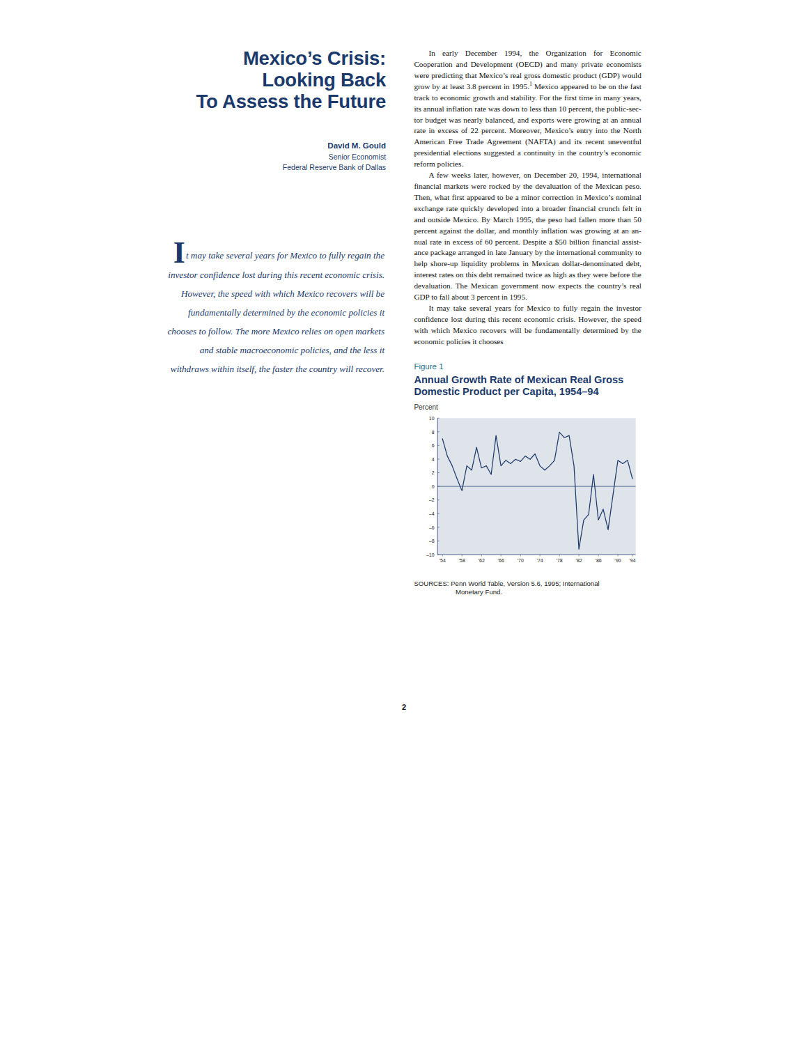Mexico’s Crisis:
Looking Back
To Assess the Future
David M. Gould Senior Economist Federal Reserve Bank of Dallas
It may take several years for Mexico to fully regain the investor confidence lost during this recent economic crisis. However, the speed with which Mexico recovers will be fundamentally determined by the economic policies it chooses to follow. The more Mexico relies on open markets and stable macroeconomic policies, and the less it withdraws within itself, the faster the country will recover.
In early December 1994, the Organization for Economic Cooperation and Development (OECD) and many private economists were predicting that Mexico’s real gross domestic product (GDP) would grow by at least 3.8 percent in 1995.1 Mexico appeared to be on the fast track to economic growth and stability. For the first time in many years, its annual inflation rate was down to less than 10 percent, the public-sector budget was nearly balanced, and exports were growing at an annual rate in excess of 22 percent. Moreover, Mexico’s entry into the North American Free Trade Agreement (NAFTA) and its recent uneventful presidential elections suggested a continuity in the country’s economic reform policies.
A few weeks later, however, on December 20, 1994, international financial markets were rocked by the devaluation of the Mexican peso. Then, what first appeared to be a minor correction in Mexico’s nominal exchange rate quickly developed into a broader financial crunch felt in and outside Mexico. By March 1995, the peso had fallen more than 50 percent against the dollar, and monthly inflation was growing at an annual rate in excess of 60 percent. Despite a $50 billion financial assistance package arranged in late January by the international community to help shore-up liquidity problems in Mexican dollar-denominated debt, interest rates on this debt remained twice as high as they were before the devaluation. The Mexican government now expects the country’s real GDP to fall about 3 percent in 1995.
It may take several years for Mexico to fully regain the investor confidence lost during this recent economic crisis. However, the speed with which Mexico recovers will be fundamentally determined by the economic policies it chooses
Figure 1
Annual Growth Rate of Mexican Real Gross
Domestic Product per Capita, 1954–94
Percent
10 8 6 4 2 0 –2 –4 –6 –8 –10 ’54 ’58 ’62 ’66 ’70 ’74 ’78 ’82 ’86 ’90 ’94
SOURCES: Penn World Table, Version 5.6, 1995; InternationalMonetary Fund.
2